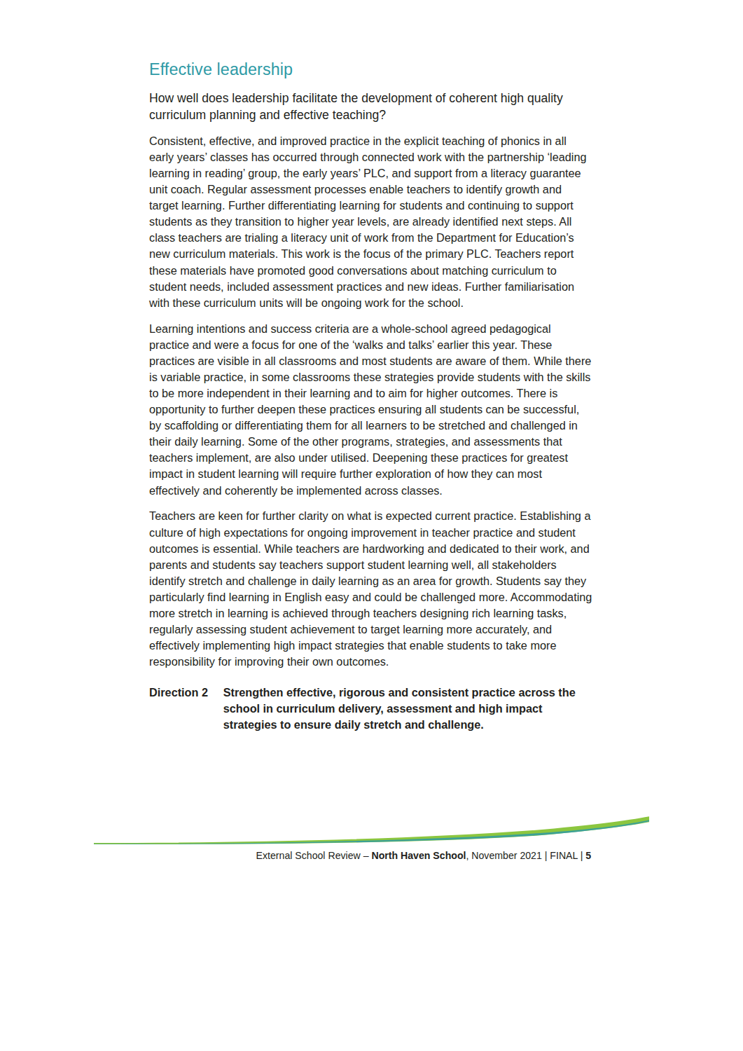Effective leadership
How well does leadership facilitate the development of coherent high quality curriculum planning and effective teaching?
Consistent, effective, and improved practice in the explicit teaching of phonics in all early years’ classes has occurred through connected work with the partnership ‘leading learning in reading’ group, the early years’ PLC, and support from a literacy guarantee unit coach. Regular assessment processes enable teachers to identify growth and target learning. Further differentiating learning for students and continuing to support students as they transition to higher year levels, are already identified next steps. All class teachers are trialing a literacy unit of work from the Department for Education’s new curriculum materials. This work is the focus of the primary PLC. Teachers report these materials have promoted good conversations about matching curriculum to student needs, included assessment practices and new ideas. Further familiarisation with these curriculum units will be ongoing work for the school.
Learning intentions and success criteria are a whole-school agreed pedagogical practice and were a focus for one of the ‘walks and talks’ earlier this year. These practices are visible in all classrooms and most students are aware of them. While there is variable practice, in some classrooms these strategies provide students with the skills to be more independent in their learning and to aim for higher outcomes. There is opportunity to further deepen these practices ensuring all students can be successful, by scaffolding or differentiating them for all learners to be stretched and challenged in their daily learning. Some of the other programs, strategies, and assessments that teachers implement, are also under utilised. Deepening these practices for greatest impact in student learning will require further exploration of how they can most effectively and coherently be implemented across classes.
Teachers are keen for further clarity on what is expected current practice. Establishing a culture of high expectations for ongoing improvement in teacher practice and student outcomes is essential. While teachers are hardworking and dedicated to their work, and parents and students say teachers support student learning well, all stakeholders identify stretch and challenge in daily learning as an area for growth. Students say they particularly find learning in English easy and could be challenged more. Accommodating more stretch in learning is achieved through teachers designing rich learning tasks, regularly assessing student achievement to target learning more accurately, and effectively implementing high impact strategies that enable students to take more responsibility for improving their own outcomes.
Direction 2
Strengthen effective, rigorous and consistent practice across the school in curriculum delivery, assessment and high impact strategies to ensure daily stretch and challenge.
External School Review – North Haven School, November 2021 | FINAL | 5